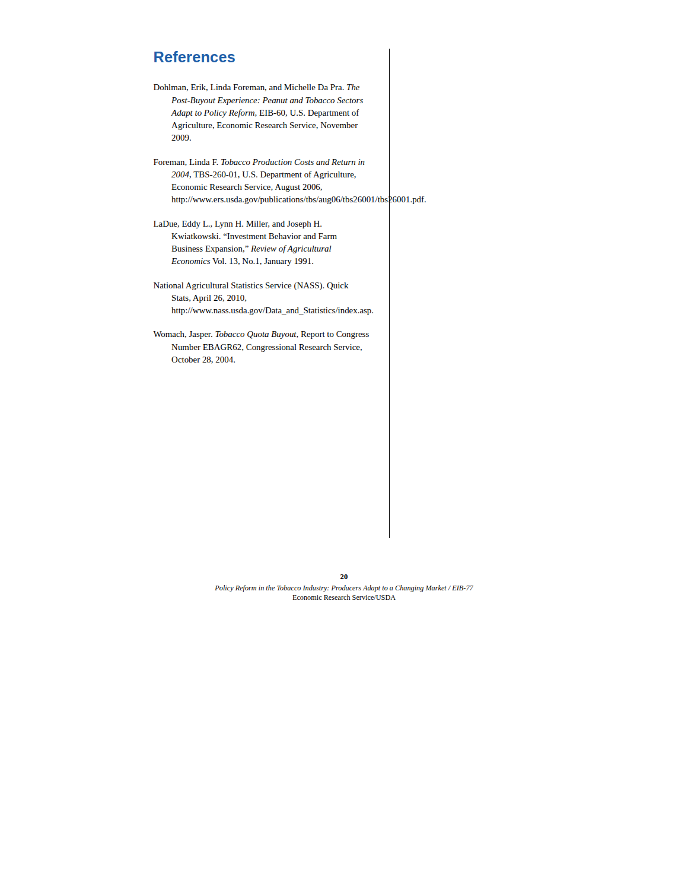References
Dohlman, Erik, Linda Foreman, and Michelle Da Pra. The Post-Buyout Experience: Peanut and Tobacco Sectors Adapt to Policy Reform, EIB-60, U.S. Department of Agriculture, Economic Research Service, November 2009.
Foreman, Linda F. Tobacco Production Costs and Return in 2004, TBS-260-01, U.S. Department of Agriculture, Economic Research Service, August 2006, http://www.ers.usda.gov/publications/tbs/aug06/tbs26001/tbs26001.pdf.
LaDue, Eddy L., Lynn H. Miller, and Joseph H. Kwiatkowski. “Investment Behavior and Farm Business Expansion,” Review of Agricultural Economics Vol. 13, No.1, January 1991.
National Agricultural Statistics Service (NASS). Quick Stats, April 26, 2010, http://www.nass.usda.gov/Data_and_Statistics/index.asp.
Womach, Jasper. Tobacco Quota Buyout, Report to Congress Number EBAGR62, Congressional Research Service, October 28, 2004.
20 Policy Reform in the Tobacco Industry: Producers Adapt to a Changing Market / EIB-77
Economic Research Service/USDA